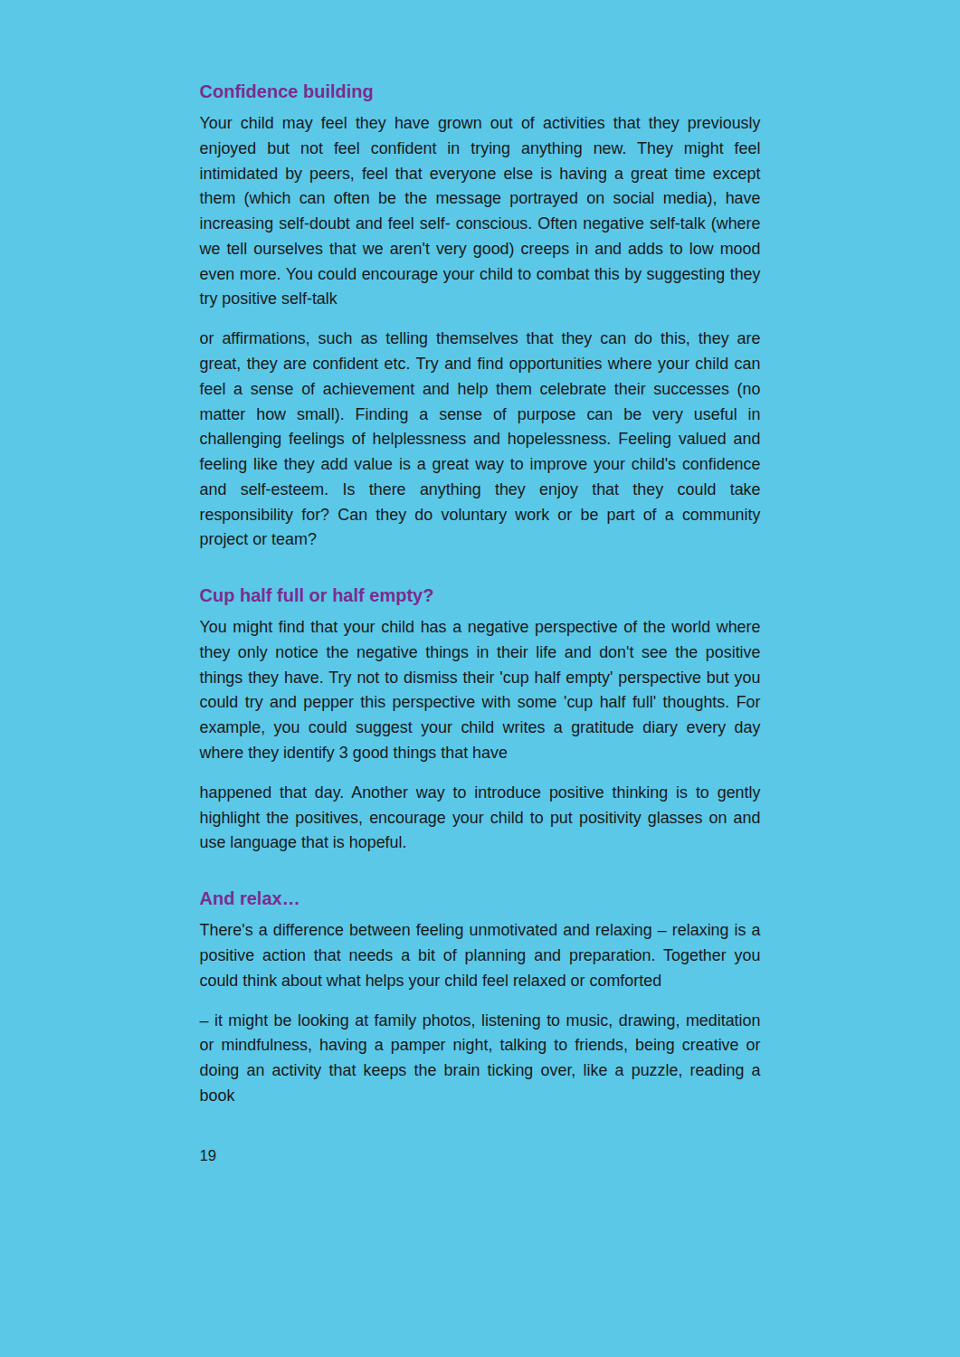Confidence building
Your child may feel they have grown out of activities that they previously enjoyed but not feel confident in trying anything new. They might feel intimidated by peers, feel that everyone else is having a great time except them (which can often be the message portrayed on social media), have increasing self-doubt and feel self- conscious. Often negative self-talk (where we tell ourselves that we aren't very good) creeps in and adds to low mood even more. You could encourage your child to combat this by suggesting they try positive self-talk
or affirmations, such as telling themselves that they can do this, they are great, they are confident etc. Try and find opportunities where your child can feel a sense of achievement and help them celebrate their successes (no matter how small). Finding a sense of purpose can be very useful in challenging feelings of helplessness and hopelessness. Feeling valued and feeling like they add value is a great way to improve your child's confidence and self-esteem. Is there anything they enjoy that they could take responsibility for? Can they do voluntary work or be part of a community project or team?
Cup half full or half empty?
You might find that your child has a negative perspective of the world where they only notice the negative things in their life and don't see the positive things they have. Try not to dismiss their 'cup half empty' perspective but you could try and pepper this perspective with some 'cup half full' thoughts. For example, you could suggest your child writes a gratitude diary every day where they identify 3 good things that have
happened that day. Another way to introduce positive thinking is to gently highlight the positives, encourage your child to put positivity glasses on and use language that is hopeful.
And relax…
There's a difference between feeling unmotivated and relaxing – relaxing is a positive action that needs a bit of planning and preparation. Together you could think about what helps your child feel relaxed or comforted
– it might be looking at family photos, listening to music, drawing, meditation or mindfulness, having a pamper night, talking to friends, being creative or doing an activity that keeps the brain ticking over, like a puzzle, reading a book
19